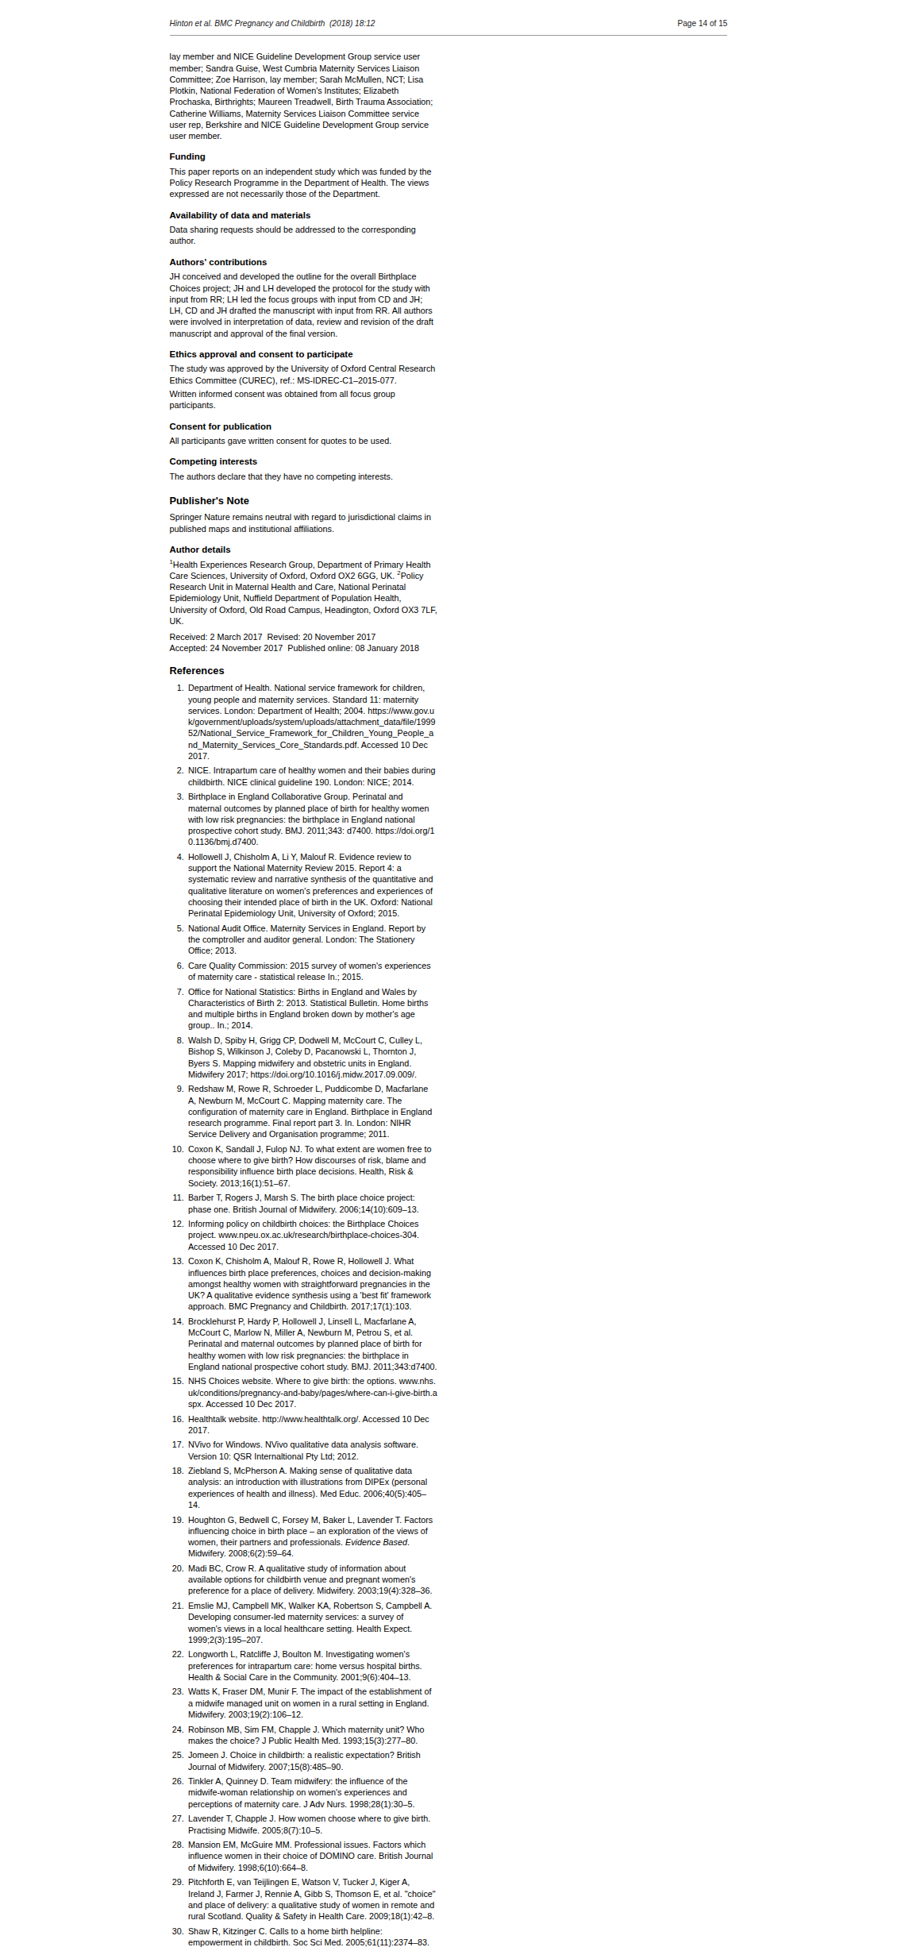Hinton et al. BMC Pregnancy and Childbirth (2018) 18:12
Page 14 of 15
lay member and NICE Guideline Development Group service user member; Sandra Guise, West Cumbria Maternity Services Liaison Committee; Zoe Harrison, lay member; Sarah McMullen, NCT; Lisa Plotkin, National Federation of Women's Institutes; Elizabeth Prochaska, Birthrights; Maureen Treadwell, Birth Trauma Association; Catherine Williams, Maternity Services Liaison Committee service user rep, Berkshire and NICE Guideline Development Group service user member.
Funding
This paper reports on an independent study which was funded by the Policy Research Programme in the Department of Health. The views expressed are not necessarily those of the Department.
Availability of data and materials
Data sharing requests should be addressed to the corresponding author.
Authors' contributions
JH conceived and developed the outline for the overall Birthplace Choices project; JH and LH developed the protocol for the study with input from RR; LH led the focus groups with input from CD and JH; LH, CD and JH drafted the manuscript with input from RR. All authors were involved in interpretation of data, review and revision of the draft manuscript and approval of the final version.
Ethics approval and consent to participate
The study was approved by the University of Oxford Central Research Ethics Committee (CUREC), ref.: MS-IDREC-C1–2015-077.
Written informed consent was obtained from all focus group participants.
Consent for publication
All participants gave written consent for quotes to be used.
Competing interests
The authors declare that they have no competing interests.
Publisher's Note
Springer Nature remains neutral with regard to jurisdictional claims in published maps and institutional affiliations.
Author details
1Health Experiences Research Group, Department of Primary Health Care Sciences, University of Oxford, Oxford OX2 6GG, UK. 2Policy Research Unit in Maternal Health and Care, National Perinatal Epidemiology Unit, Nuffield Department of Population Health, University of Oxford, Old Road Campus, Headington, Oxford OX3 7LF, UK.
Received: 2 March 2017 Revised: 20 November 2017
Accepted: 24 November 2017 Published online: 08 January 2018
References
Department of Health. National service framework for children, young people and maternity services. Standard 11: maternity services. London: Department of Health; 2004. https://www.gov.uk/government/uploads/system/uploads/attachment_data/file/199952/National_Service_Framework_for_Children_Young_People_and_Maternity_Services_Core_Standards.pdf. Accessed 10 Dec 2017.
NICE. Intrapartum care of healthy women and their babies during childbirth. NICE clinical guideline 190. London: NICE; 2014.
Birthplace in England Collaborative Group. Perinatal and maternal outcomes by planned place of birth for healthy women with low risk pregnancies: the birthplace in England national prospective cohort study. BMJ. 2011;343: d7400. https://doi.org/10.1136/bmj.d7400.
Hollowell J, Chisholm A, Li Y, Malouf R. Evidence review to support the National Maternity Review 2015. Report 4: a systematic review and narrative synthesis of the quantitative and qualitative literature on women's preferences and experiences of choosing their intended place of birth in the UK. Oxford: National Perinatal Epidemiology Unit, University of Oxford; 2015.
National Audit Office. Maternity Services in England. Report by the comptroller and auditor general. London: The Stationery Office; 2013.
Care Quality Commission: 2015 survey of women's experiences of maternity care - statistical release In.; 2015.
Office for National Statistics: Births in England and Wales by Characteristics of Birth 2: 2013. Statistical Bulletin. Home births and multiple births in England broken down by mother's age group.. In.; 2014.
Walsh D, Spiby H, Grigg CP, Dodwell M, McCourt C, Culley L, Bishop S, Wilkinson J, Coleby D, Pacanowski L, Thornton J, Byers S. Mapping midwifery and obstetric units in England. Midwifery 2017; https://doi.org/10.1016/j.midw.2017.09.009/.
Redshaw M, Rowe R, Schroeder L, Puddicombe D, Macfarlane A, Newburn M, McCourt C. Mapping maternity care. The configuration of maternity care in England. Birthplace in England research programme. Final report part 3. In. London: NIHR Service Delivery and Organisation programme; 2011.
Coxon K, Sandall J, Fulop NJ. To what extent are women free to choose where to give birth? How discourses of risk, blame and responsibility influence birth place decisions. Health, Risk & Society. 2013;16(1):51–67.
Barber T, Rogers J, Marsh S. The birth place choice project: phase one. British Journal of Midwifery. 2006;14(10):609–13.
Informing policy on childbirth choices: the Birthplace Choices project. www.npeu.ox.ac.uk/research/birthplace-choices-304. Accessed 10 Dec 2017.
Coxon K, Chisholm A, Malouf R, Rowe R, Hollowell J. What influences birth place preferences, choices and decision-making amongst healthy women with straightforward pregnancies in the UK? A qualitative evidence synthesis using a 'best fit' framework approach. BMC Pregnancy and Childbirth. 2017;17(1):103.
Brocklehurst P, Hardy P, Hollowell J, Linsell L, Macfarlane A, McCourt C, Marlow N, Miller A, Newburn M, Petrou S, et al. Perinatal and maternal outcomes by planned place of birth for healthy women with low risk pregnancies: the birthplace in England national prospective cohort study. BMJ. 2011;343:d7400.
NHS Choices website. Where to give birth: the options. www.nhs.uk/conditions/pregnancy-and-baby/pages/where-can-i-give-birth.aspx. Accessed 10 Dec 2017.
Healthtalk website. http://www.healthtalk.org/. Accessed 10 Dec 2017.
NVivo for Windows. NVivo qualitative data analysis software. Version 10: QSR Internaltional Pty Ltd; 2012.
Ziebland S, McPherson A. Making sense of qualitative data analysis: an introduction with illustrations from DIPEx (personal experiences of health and illness). Med Educ. 2006;40(5):405–14.
Houghton G, Bedwell C, Forsey M, Baker L, Lavender T. Factors influencing choice in birth place – an exploration of the views of women, their partners and professionals. Evidence Based. Midwifery. 2008;6(2):59–64.
Madi BC, Crow R. A qualitative study of information about available options for childbirth venue and pregnant women's preference for a place of delivery. Midwifery. 2003;19(4):328–36.
Emslie MJ, Campbell MK, Walker KA, Robertson S, Campbell A. Developing consumer-led maternity services: a survey of women's views in a local healthcare setting. Health Expect. 1999;2(3):195–207.
Longworth L, Ratcliffe J, Boulton M. Investigating women's preferences for intrapartum care: home versus hospital births. Health & Social Care in the Community. 2001;9(6):404–13.
Watts K, Fraser DM, Munir F. The impact of the establishment of a midwife managed unit on women in a rural setting in England. Midwifery. 2003;19(2):106–12.
Robinson MB, Sim FM, Chapple J. Which maternity unit? Who makes the choice? J Public Health Med. 1993;15(3):277–80.
Jomeen J. Choice in childbirth: a realistic expectation? British Journal of Midwifery. 2007;15(8):485–90.
Tinkler A, Quinney D. Team midwifery: the influence of the midwife-woman relationship on women's experiences and perceptions of maternity care. J Adv Nurs. 1998;28(1):30–5.
Lavender T, Chapple J. How women choose where to give birth. Practising Midwife. 2005;8(7):10–5.
Mansion EM, McGuire MM. Professional issues. Factors which influence women in their choice of DOMINO care. British Journal of Midwifery. 1998;6(10):664–8.
Pitchforth E, van Teijlingen E, Watson V, Tucker J, Kiger A, Ireland J, Farmer J, Rennie A, Gibb S, Thomson E, et al. "choice" and place of delivery: a qualitative study of women in remote and rural Scotland. Quality & Safety in Health Care. 2009;18(1):42–8.
Shaw R, Kitzinger C. Calls to a home birth helpline: empowerment in childbirth. Soc Sci Med. 2005;61(11):2374–83.